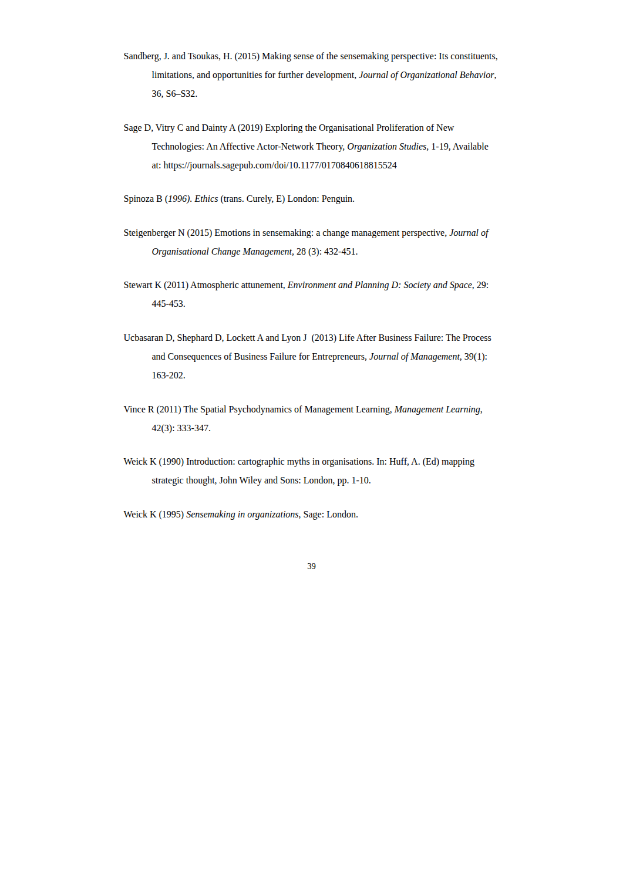Sandberg, J. and Tsoukas, H. (2015) Making sense of the sensemaking perspective: Its constituents, limitations, and opportunities for further development, Journal of Organizational Behavior, 36, S6–S32.
Sage D, Vitry C and Dainty A (2019) Exploring the Organisational Proliferation of New Technologies: An Affective Actor-Network Theory, Organization Studies, 1-19, Available at: https://journals.sagepub.com/doi/10.1177/0170840618815524
Spinoza B (1996). Ethics (trans. Curely, E) London: Penguin.
Steigenberger N (2015) Emotions in sensemaking: a change management perspective, Journal of Organisational Change Management, 28 (3): 432-451.
Stewart K (2011) Atmospheric attunement, Environment and Planning D: Society and Space, 29: 445-453.
Ucbasaran D, Shephard D, Lockett A and Lyon J (2013) Life After Business Failure: The Process and Consequences of Business Failure for Entrepreneurs, Journal of Management, 39(1): 163-202.
Vince R (2011) The Spatial Psychodynamics of Management Learning, Management Learning, 42(3): 333-347.
Weick K (1990) Introduction: cartographic myths in organisations. In: Huff, A. (Ed) mapping strategic thought, John Wiley and Sons: London, pp. 1-10.
Weick K (1995) Sensemaking in organizations, Sage: London.
39